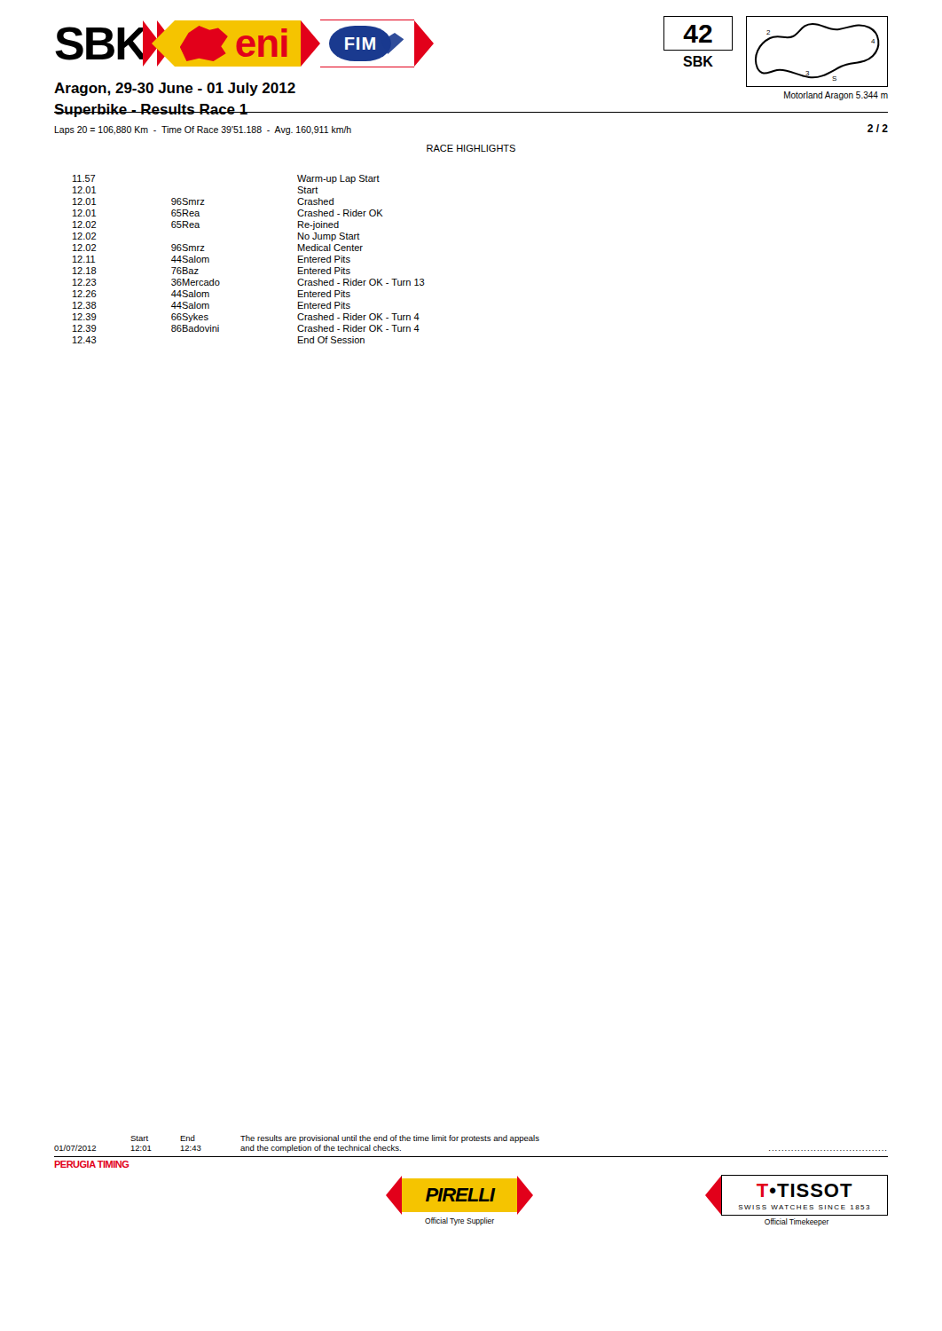SBK
eni
FIM
42
SBK
2 3 S 4
Motorland Aragon 5.344 m
Aragon, 29-30 June - 01 July 2012
Superbike - Results Race 1
Laps 20 = 106,880 Km - Time Of Race 39'51.188 - Avg. 160,911 km/h 2 / 2
RACE HIGHLIGHTS
| 11.57 | | | Warm-up Lap Start |
| 12.01 | | | Start |
| 12.01 | 96 | Smrz | Crashed |
| 12.01 | 65 | Rea | Crashed - Rider OK |
| 12.02 | 65 | Rea | Re-joined |
| 12.02 | | | No Jump Start |
| 12.02 | 96 | Smrz | Medical Center |
| 12.11 | 44 | Salom | Entered Pits |
| 12.18 | 76 | Baz | Entered Pits |
| 12.23 | 36 | Mercado | Crashed - Rider OK - Turn 13 |
| 12.26 | 44 | Salom | Entered Pits |
| 12.38 | 44 | Salom | Entered Pits |
| 12.39 | 66 | Sykes | Crashed - Rider OK - Turn 4 |
| 12.39 | 86 | Badovini | Crashed - Rider OK - Turn 4 |
| 12.43 | | | End Of Session |
Start End
01/07/2012 12:01 12:43
The results are provisional until the end of the time limit for protests and appeals
and the completion of the technical checks.
.....................................
PERUGIA TIMING
PIRELLI
Official Tyre Supplier
T•TISSOT
SWISS WATCHES SINCE 1853
Official Timekeeper